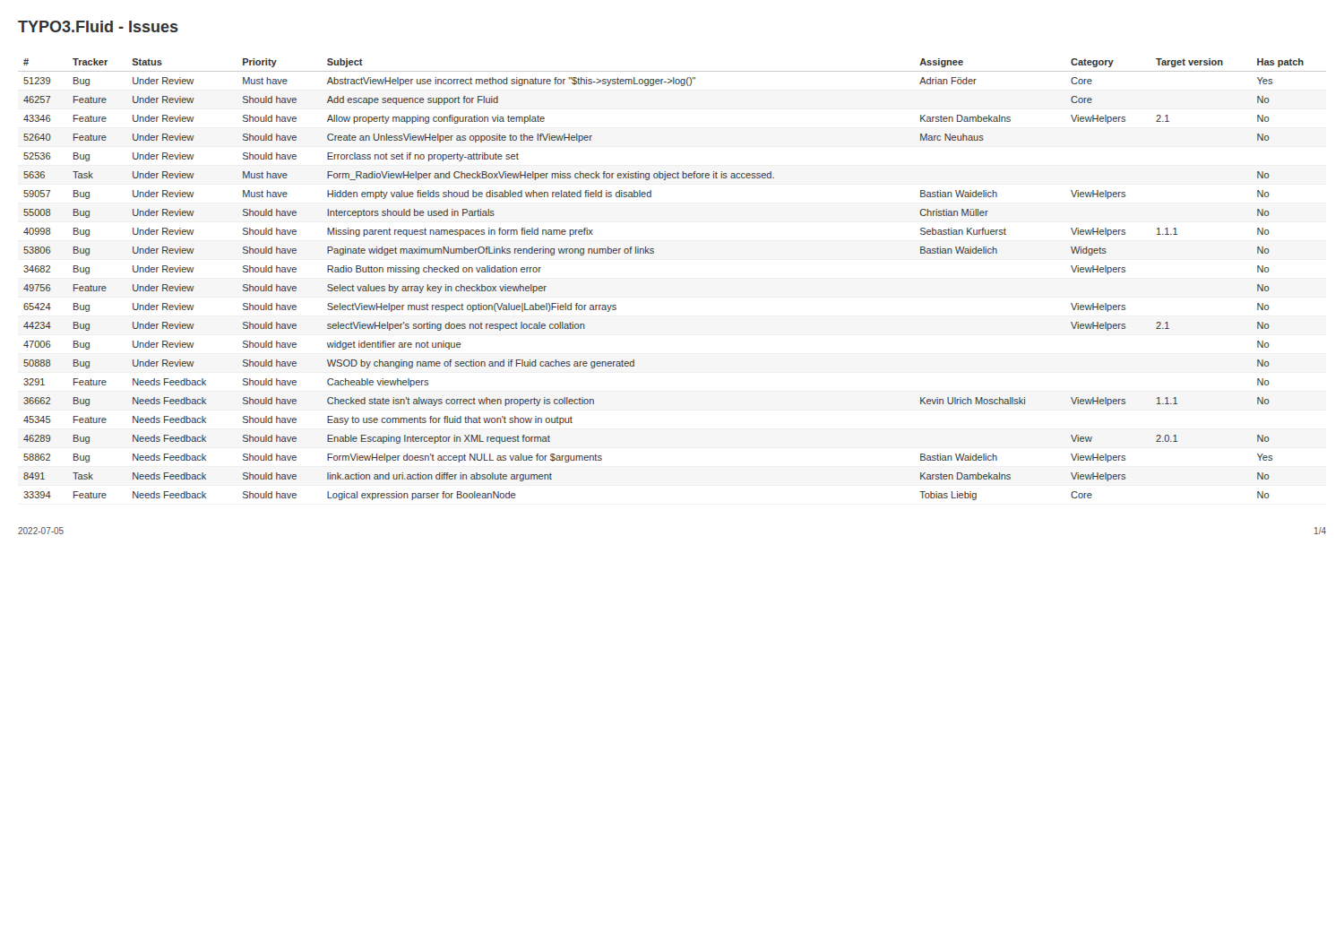TYPO3.Fluid - Issues
| # | Tracker | Status | Priority | Subject | Assignee | Category | Target version | Has patch |
| --- | --- | --- | --- | --- | --- | --- | --- | --- |
| 51239 | Bug | Under Review | Must have | AbstractViewHelper use incorrect method signature for "$this->systemLogger->log()" | Adrian Föder | Core | | Yes |
| 46257 | Feature | Under Review | Should have | Add escape sequence support for Fluid | | Core | | No |
| 43346 | Feature | Under Review | Should have | Allow property mapping configuration via template | Karsten Dambekalns | ViewHelpers | 2.1 | No |
| 52640 | Feature | Under Review | Should have | Create an UnlessViewHelper as opposite to the IfViewHelper | Marc Neuhaus | | | No |
| 52536 | Bug | Under Review | Should have | Errorclass not set if no property-attribute set | | | | |
| 5636 | Task | Under Review | Must have | Form_RadioViewHelper and CheckBoxViewHelper miss check for existing object before it is accessed. | | | | No |
| 59057 | Bug | Under Review | Must have | Hidden empty value fields shoud be disabled when related field is disabled | Bastian Waidelich | ViewHelpers | | No |
| 55008 | Bug | Under Review | Should have | Interceptors should be used in Partials | Christian Müller | | | No |
| 40998 | Bug | Under Review | Should have | Missing parent request namespaces in form field name prefix | Sebastian Kurfuerst | ViewHelpers | 1.1.1 | No |
| 53806 | Bug | Under Review | Should have | Paginate widget maximumNumberOfLinks rendering wrong number of links | Bastian Waidelich | Widgets | | No |
| 34682 | Bug | Under Review | Should have | Radio Button missing checked on validation error | | ViewHelpers | | No |
| 49756 | Feature | Under Review | Should have | Select values by array key in checkbox viewhelper | | | | No |
| 65424 | Bug | Under Review | Should have | SelectViewHelper must respect option(Value/Label)Field for arrays | | ViewHelpers | | No |
| 44234 | Bug | Under Review | Should have | selectViewHelper's sorting does not respect locale collation | | ViewHelpers | 2.1 | No |
| 47006 | Bug | Under Review | Should have | widget identifier are not unique | | | | No |
| 50888 | Bug | Under Review | Should have | WSOD by changing name of section and if Fluid caches are generated | | | | No |
| 3291 | Feature | Needs Feedback | Should have | Cacheable viewhelpers | | | | No |
| 36662 | Bug | Needs Feedback | Should have | Checked state isn't always correct when property is collection | Kevin Ulrich Moschallski | ViewHelpers | 1.1.1 | No |
| 45345 | Feature | Needs Feedback | Should have | Easy to use comments for fluid that won't show in output | | | | |
| 46289 | Bug | Needs Feedback | Should have | Enable Escaping Interceptor in XML request format | | View | 2.0.1 | No |
| 58862 | Bug | Needs Feedback | Should have | FormViewHelper doesn't accept NULL as value for $arguments | Bastian Waidelich | ViewHelpers | | Yes |
| 8491 | Task | Needs Feedback | Should have | link.action and uri.action differ in absolute argument | Karsten Dambekalns | ViewHelpers | | No |
| 33394 | Feature | Needs Feedback | Should have | Logical expression parser for BooleanNode | Tobias Liebig | Core | | No |
2022-07-05 1/4